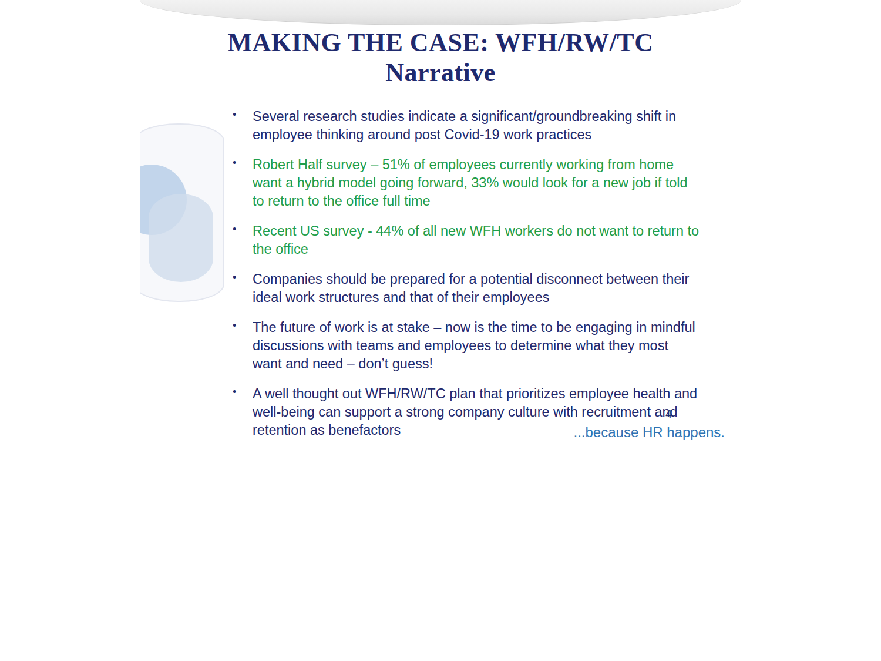MAKING THE CASE: WFH/RW/TC
Narrative
Several research studies indicate a significant/groundbreaking shift in employee thinking around post Covid-19 work practices
Robert Half survey – 51% of employees currently working from home want a hybrid model going forward, 33% would look for a new job if told to return to the office full time
Recent US survey - 44% of all new WFH workers do not want to return to the office
Companies should be prepared for a potential disconnect between their ideal work structures and that of their employees
The future of work is at stake – now is the time to be engaging in mindful discussions with teams and employees to determine what they most want and need – don’t guess!
A well thought out WFH/RW/TC plan that prioritizes employee health and well-being can support a strong company culture with recruitment and retention as benefactors
4
...because HR happens.